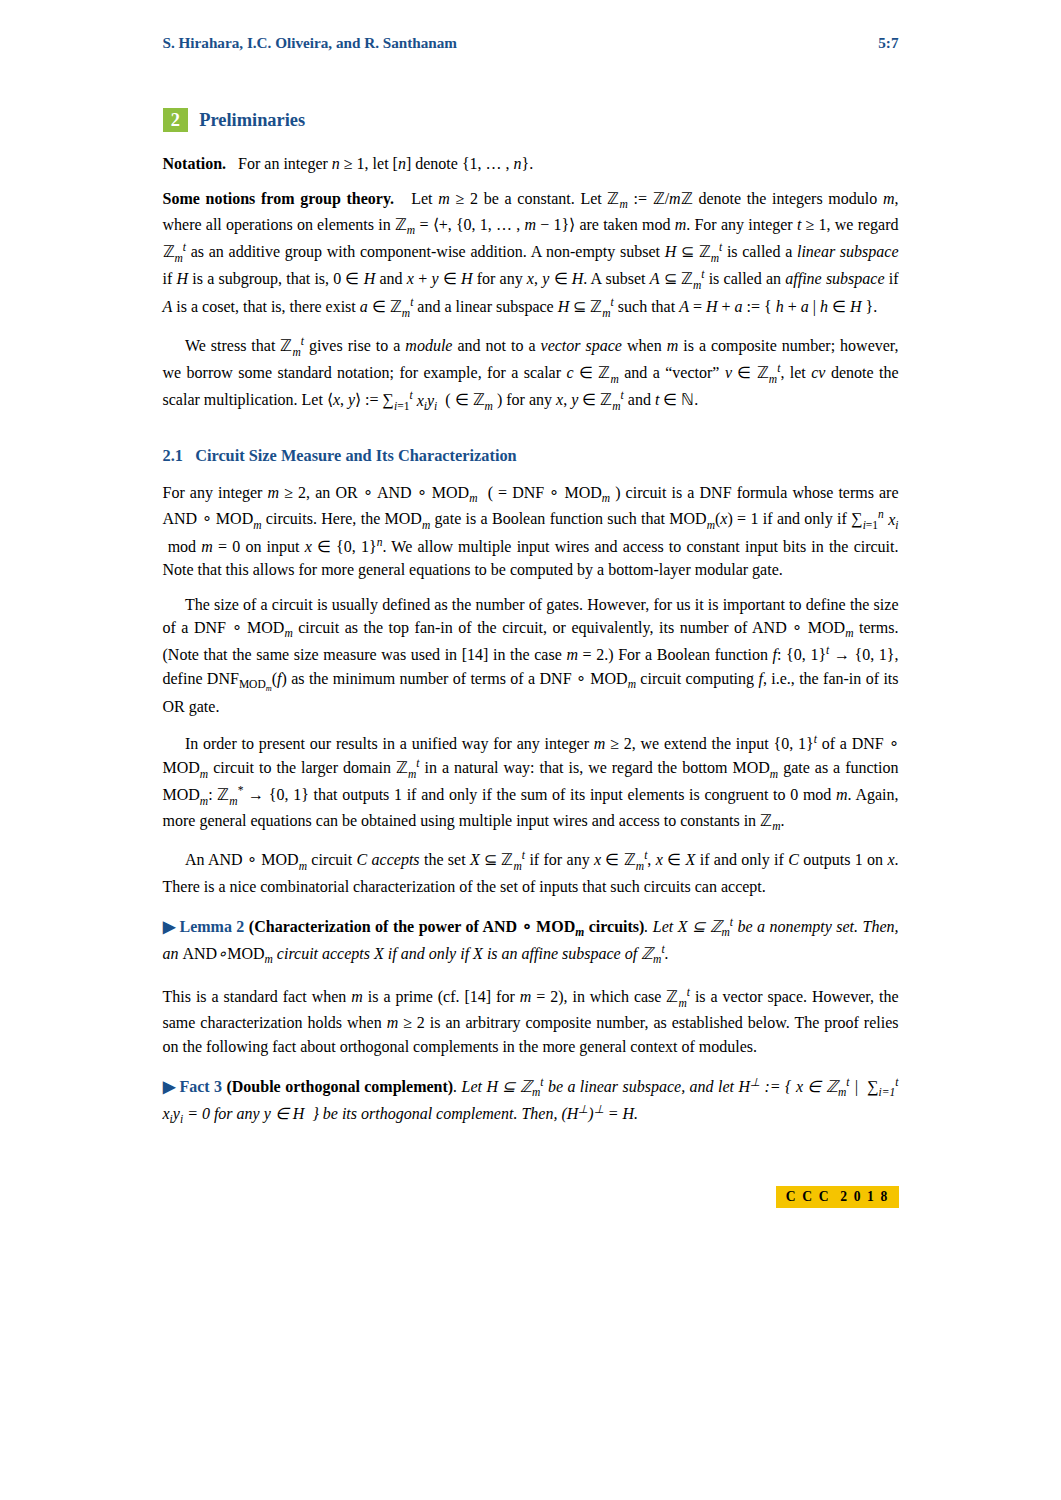S. Hirahara, I.C. Oliveira, and R. Santhanam 5:7
2 Preliminaries
Notation. For an integer n ≥ 1, let [n] denote {1, … , n}.
Some notions from group theory. Let m ≥ 2 be a constant. Let ℤm := ℤ/m ℤ denote the integers modulo m, where all operations on elements in ℤm = ⟨+, {0, 1, … , m − 1}⟩ are taken mod m. For any integer t ≥ 1, we regard ℤmt as an additive group with component-wise addition. A non-empty subset H ⊆ ℤmt is called a linear subspace if H is a subgroup, that is, 0 ∈ H and x + y ∈ H for any x, y ∈ H. A subset A ⊆ ℤmt is called an affine subspace if A is a coset, that is, there exist a ∈ ℤmt and a linear subspace H ⊆ ℤmt such that A = H + a := { h + a | h ∈ H }.
We stress that ℤmt gives rise to a module and not to a vector space when m is a composite number; however, we borrow some standard notation; for example, for a scalar c ∈ ℤm and a “vector” v ∈ ℤmt, let cv denote the scalar multiplication. Let ⟨x, y⟩ := ∑i=1t xiyi ( ∈ ℤm ) for any x, y ∈ ℤmt and t ∈ ℕ.
2.1 Circuit Size Measure and Its Characterization
For any integer m ≥ 2, an OR ∘ AND ∘ MODm ( = DNF ∘ MODm ) circuit is a DNF formula whose terms are AND ∘ MODm circuits. Here, the MODm gate is a Boolean function such that MODm(x) = 1 if and only if ∑i=1n xi mod m = 0 on input x ∈ {0, 1}n. We allow multiple input wires and access to constant input bits in the circuit. Note that this allows for more general equations to be computed by a bottom-layer modular gate.
The size of a circuit is usually defined as the number of gates. However, for us it is important to define the size of a DNF ∘ MODm circuit as the top fan-in of the circuit, or equivalently, its number of AND ∘ MODm terms. (Note that the same size measure was used in [14] in the case m = 2.) For a Boolean function f: {0, 1}t → {0, 1}, define DNFMODm(f) as the minimum number of terms of a DNF ∘ MODm circuit computing f, i.e., the fan-in of its OR gate.
In order to present our results in a unified way for any integer m ≥ 2, we extend the input {0, 1}t of a DNF ∘ MODm circuit to the larger domain ℤmt in a natural way: that is, we regard the bottom MODm gate as a function MODm: ℤm* → {0, 1} that outputs 1 if and only if the sum of its input elements is congruent to 0 mod m. Again, more general equations can be obtained using multiple input wires and access to constants in ℤm.
An AND ∘ MODm circuit C accepts the set X ⊆ ℤmt if for any x ∈ ℤmt, x ∈ X if and only if C outputs 1 on x. There is a nice combinatorial characterization of the set of inputs that such circuits can accept.
▶ Lemma 2 (Characterization of the power of AND ∘ MODm circuits). Let X ⊆ ℤmt be a nonempty set. Then, an AND∘MODm circuit accepts X if and only if X is an affine subspace of ℤmt.
This is a standard fact when m is a prime (cf. [14] for m = 2), in which case ℤmt is a vector space. However, the same characterization holds when m ≥ 2 is an arbitrary composite number, as established below. The proof relies on the following fact about orthogonal complements in the more general context of modules.
▶ Fact 3 (Double orthogonal complement). Let H ⊆ ℤmt be a linear subspace, and let H⊥ := { x ∈ ℤmt | ∑i=1t xiyi = 0 for any y ∈ H } be its orthogonal complement. Then, (H⊥)⊥ = H.
C C C 2 0 1 8